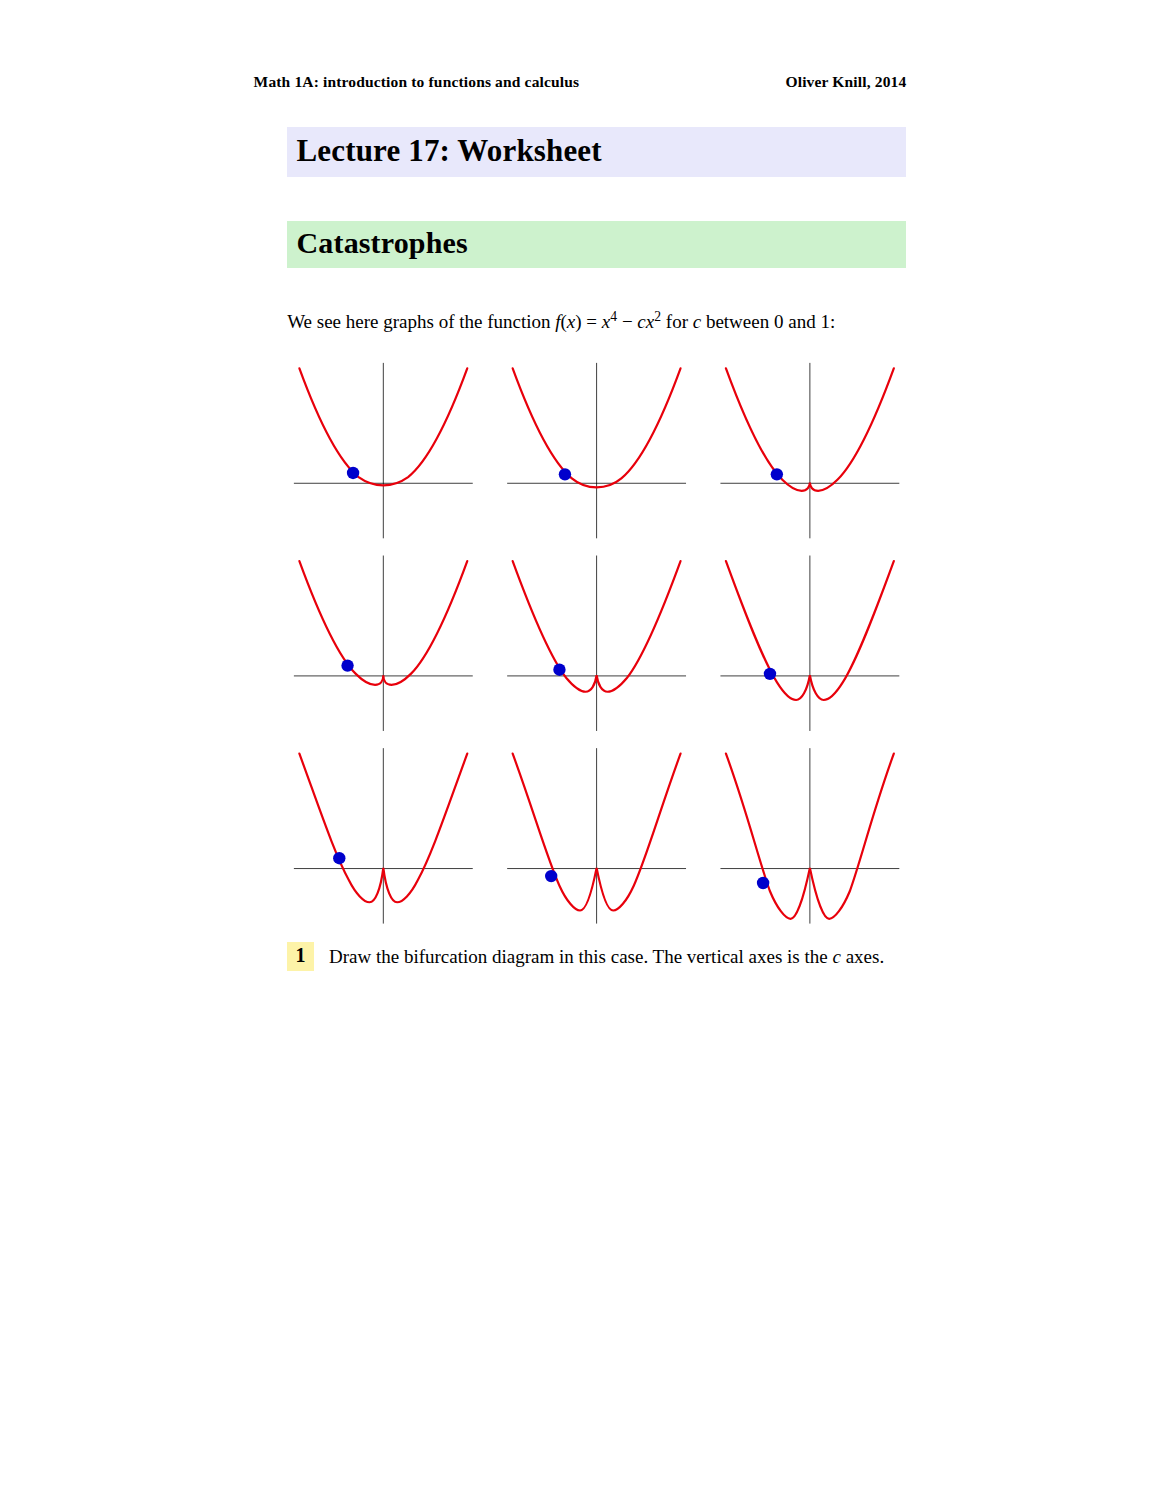Math 1A: introduction to functions and calculus
Oliver Knill, 2014
Lecture 17: Worksheet
Catastrophes
We see here graphs of the function f(x) = x4 − cx2 for c between 0 and 1:
1
Draw the bifurcation diagram in this case. The vertical axes is the c axes.